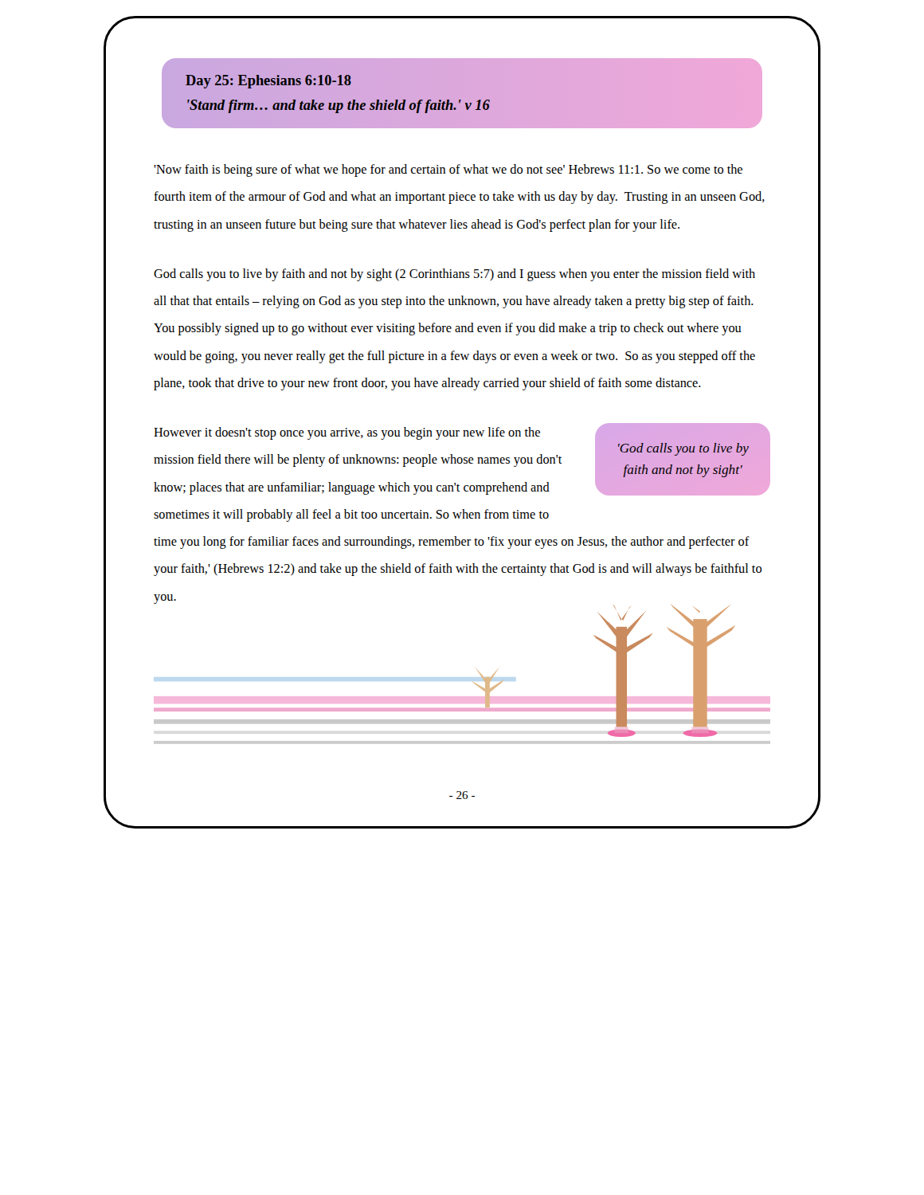Day 25: Ephesians 6:10-18
'Stand firm… and take up the shield of faith.' v 16
'Now faith is being sure of what we hope for and certain of what we do not see' Hebrews 11:1. So we come to the fourth item of the armour of God and what an important piece to take with us day by day. Trusting in an unseen God, trusting in an unseen future but being sure that whatever lies ahead is God's perfect plan for your life.
God calls you to live by faith and not by sight (2 Corinthians 5:7) and I guess when you enter the mission field with all that that entails – relying on God as you step into the unknown, you have already taken a pretty big step of faith. You possibly signed up to go without ever visiting before and even if you did make a trip to check out where you would be going, you never really get the full picture in a few days or even a week or two. So as you stepped off the plane, took that drive to your new front door, you have already carried your shield of faith some distance.
'God calls you to live by faith and not by sight'
However it doesn't stop once you arrive, as you begin your new life on the mission field there will be plenty of unknowns: people whose names you don't know; places that are unfamiliar; language which you can't comprehend and sometimes it will probably all feel a bit too uncertain. So when from time to time you long for familiar faces and surroundings, remember to 'fix your eyes on Jesus, the author and perfecter of your faith,' (Hebrews 12:2) and take up the shield of faith with the certainty that God is and will always be faithful to you.
- 26 -